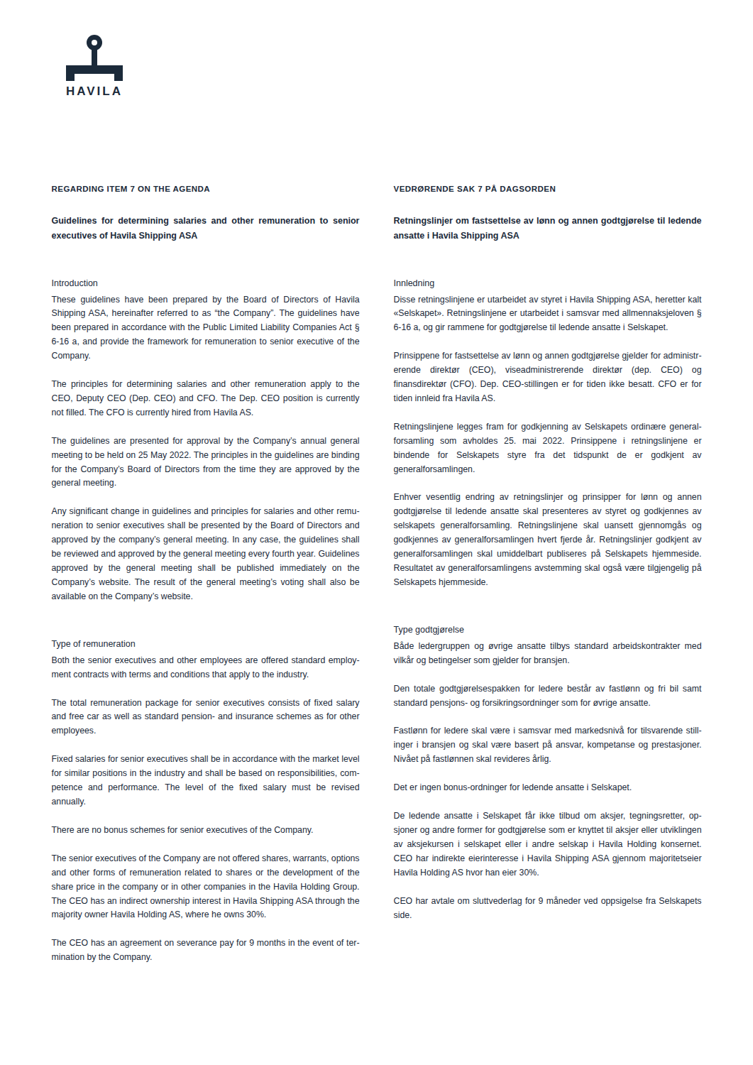HAVILA
REGARDING ITEM 7 ON THE AGENDA
Guidelines for determining salaries and other remuneration to senior executives of Havila Shipping ASA
Introduction
These guidelines have been prepared by the Board of Directors of Havila Shipping ASA, hereinafter referred to as “the Company”. The guidelines have been prepared in accordance with the Public Limited Liability Companies Act § 6-16 a, and provide the framework for remuneration to senior executive of the Company.
The principles for determining salaries and other remuneration apply to the CEO, Deputy CEO (Dep. CEO) and CFO. The Dep. CEO position is currently not filled. The CFO is currently hired from Havila AS.
The guidelines are presented for approval by the Company’s annual general meeting to be held on 25 May 2022. The principles in the guidelines are binding for the Company’s Board of Directors from the time they are approved by the general meeting.
Any significant change in guidelines and principles for salaries and other remuneration to senior executives shall be presented by the Board of Directors and approved by the company’s general meeting. In any case, the guidelines shall be reviewed and approved by the general meeting every fourth year. Guidelines approved by the general meeting shall be published immediately on the Company’s website. The result of the general meeting’s voting shall also be available on the Company’s website.
Type of remuneration
Both the senior executives and other employees are offered standard employment contracts with terms and conditions that apply to the industry.
The total remuneration package for senior executives consists of fixed salary and free car as well as standard pension- and insurance schemes as for other employees.
Fixed salaries for senior executives shall be in accordance with the market level for similar positions in the industry and shall be based on responsibilities, competence and performance. The level of the fixed salary must be revised annually.
There are no bonus schemes for senior executives of the Company.
The senior executives of the Company are not offered shares, warrants, options and other forms of remuneration related to shares or the development of the share price in the company or in other companies in the Havila Holding Group. The CEO has an indirect ownership interest in Havila Shipping ASA through the majority owner Havila Holding AS, where he owns 30%.
The CEO has an agreement on severance pay for 9 months in the event of termination by the Company.
VEDRØRENDE SAK 7 PÅ DAGSORDEN
Retningslinjer om fastsettelse av lønn og annen godtgjørelse til ledende ansatte i Havila Shipping ASA
Innledning
Disse retningslinjene er utarbeidet av styret i Havila Shipping ASA, heretter kalt «Selskapet». Retningslinjene er utarbeidet i samsvar med allmennaksjeloven § 6-16 a, og gir rammene for godtgjørelse til ledende ansatte i Selskapet.
Prinsippene for fastsettelse av lønn og annen godtgjørelse gjelder for administrerende direktør (CEO), viseadministrerende direktør (dep. CEO) og finansdirektør (CFO). Dep. CEO-stillingen er for tiden ikke besatt. CFO er for tiden innleid fra Havila AS.
Retningslinjene legges fram for godkjenning av Selskapets ordinære generalforsamling som avholdes 25. mai 2022. Prinsippene i retningslinjene er bindende for Selskapets styre fra det tidspunkt de er godkjent av generalforsamlingen.
Enhver vesentlig endring av retningslinjer og prinsipper for lønn og annen godtgjørelse til ledende ansatte skal presenteres av styret og godkjennes av selskapets generalforsamling. Retningslinjene skal uansett gjennomgås og godkjennes av generalforsamlingen hvert fjerde år. Retningslinjer godkjent av generalforsamlingen skal umiddelbart publiseres på Selskapets hjemmeside. Resultatet av generalforsamlingens avstemming skal også være tilgjengelig på Selskapets hjemmeside.
Type godtgjørelse
Både ledergruppen og øvrige ansatte tilbys standard arbeidskontrakter med vilkår og betingelser som gjelder for bransjen.
Den totale godtgjørelsespakken for ledere består av fastlønn og fri bil samt standard pensjons- og forsikringsordninger som for øvrige ansatte.
Fastlønn for ledere skal være i samsvar med markedsnivå for tilsvarende stillinger i bransjen og skal være basert på ansvar, kompetanse og prestasjoner. Nivået på fastlønnen skal revideres årlig.
Det er ingen bonus-ordninger for ledende ansatte i Selskapet.
De ledende ansatte i Selskapet får ikke tilbud om aksjer, tegningsretter, opsjoner og andre former for godtgjørelse som er knyttet til aksjer eller utviklingen av aksjekursen i selskapet eller i andre selskap i Havila Holding konsernet. CEO har indirekte eierinteresse i Havila Shipping ASA gjennom majoritetseier Havila Holding AS hvor han eier 30%.
CEO har avtale om sluttvederlag for 9 måneder ved oppsigelse fra Selskapets side.